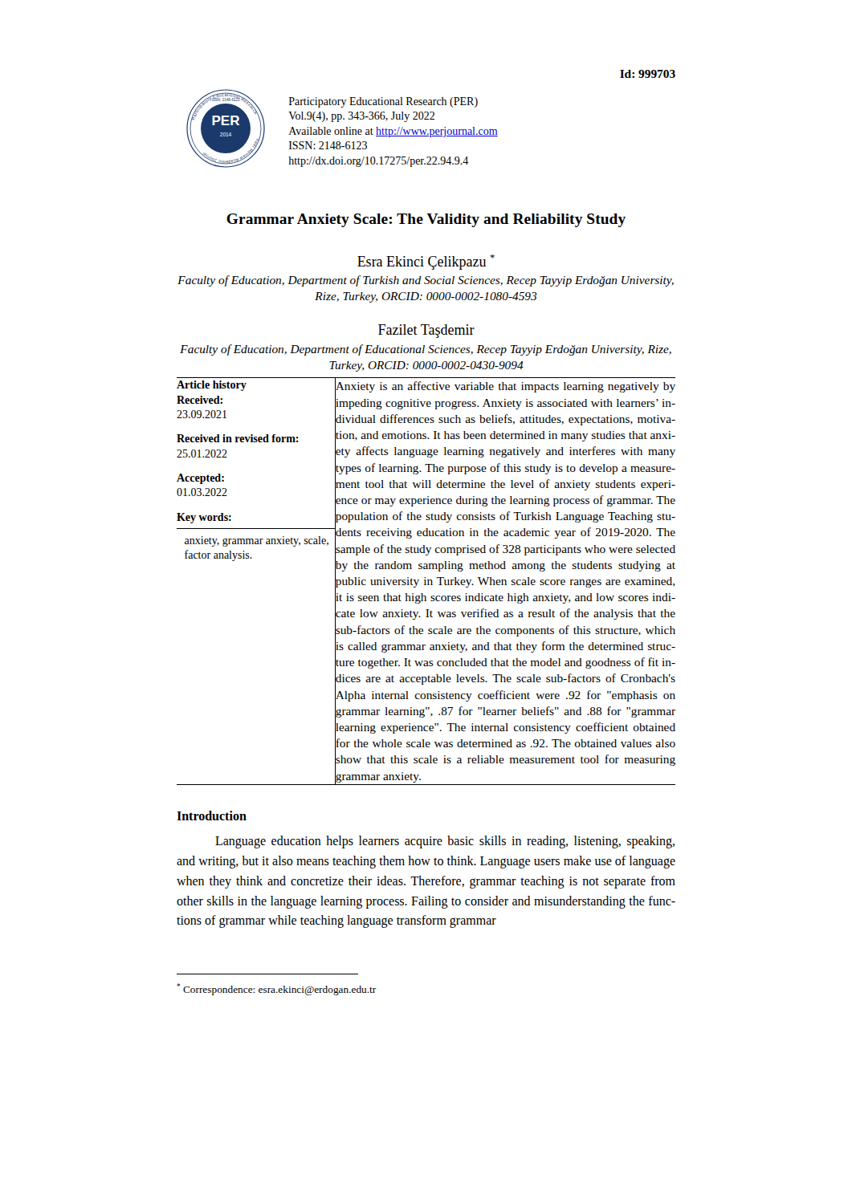Id: 999703
PER 2014 Participatory Educational Research Peer Review Academic Journal ISSN: 2148-6123
Participatory Educational Research (PER)
Vol.9(4), pp. 343-366, July 2022
Available online at http://www.perjournal.com
ISSN: 2148-6123
http://dx.doi.org/10.17275/per.22.94.9.4
Grammar Anxiety Scale: The Validity and Reliability Study
Esra Ekinci Çelikpazu *
Faculty of Education, Department of Turkish and Social Sciences, Recep Tayyip Erdoğan University, Rize, Turkey, ORCID: 0000-0002-1080-4593
Fazilet Taşdemir
Faculty of Education, Department of Educational Sciences, Recep Tayyip Erdoğan University, Rize, Turkey, ORCID: 0000-0002-0430-9094
| Article history Received: 23.09.2021 Received in revised form: 25.01.2022 Accepted: 01.03.2022 Key words: anxiety, grammar anxiety, scale, factor analysis. | Anxiety is an affective variable that impacts learning negatively by impeding cognitive progress. Anxiety is associated with learners’ individual differences such as beliefs, attitudes, expectations, motivation, and emotions. It has been determined in many studies that anxiety affects language learning negatively and interferes with many types of learning. The purpose of this study is to develop a measurement tool that will determine the level of anxiety students experience or may experience during the learning process of grammar. The population of the study consists of Turkish Language Teaching students receiving education in the academic year of 2019-2020. The sample of the study comprised of 328 participants who were selected by the random sampling method among the students studying at public university in Turkey. When scale score ranges are examined, it is seen that high scores indicate high anxiety, and low scores indicate low anxiety. It was verified as a result of the analysis that the sub-factors of the scale are the components of this structure, which is called grammar anxiety, and that they form the determined structure together. It was concluded that the model and goodness of fit indices are at acceptable levels. The scale sub-factors of Cronbach's Alpha internal consistency coefficient were .92 for "emphasis on grammar learning", .87 for "learner beliefs" and .88 for "grammar learning experience". The internal consistency coefficient obtained for the whole scale was determined as .92. The obtained values also show that this scale is a reliable measurement tool for measuring grammar anxiety. |
Introduction
Language education helps learners acquire basic skills in reading, listening, speaking, and writing, but it also means teaching them how to think. Language users make use of language when they think and concretize their ideas. Therefore, grammar teaching is not separate from other skills in the language learning process. Failing to consider and misunderstanding the functions of grammar while teaching language transform grammar
* Correspondence: esra.ekinci@erdogan.edu.tr